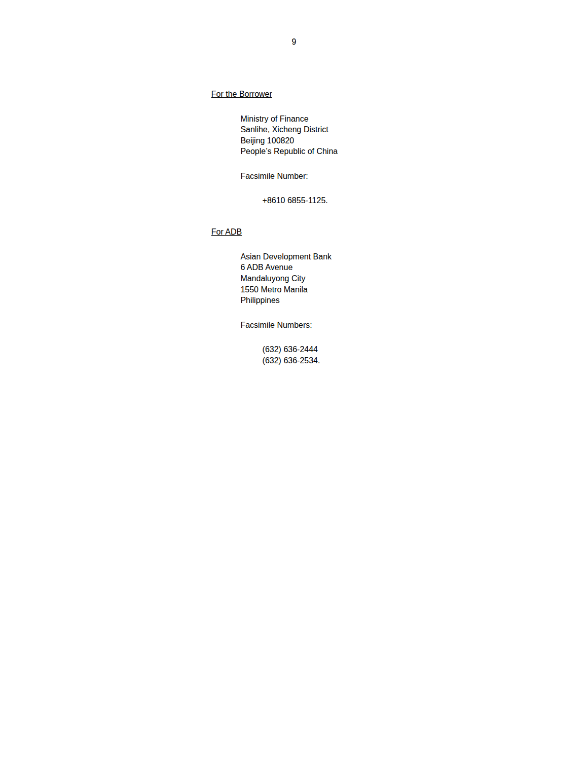9
For the Borrower
Ministry of Finance
Sanlihe, Xicheng District
Beijing 100820
People’s Republic of China
Facsimile Number:
+8610 6855-1125.
For ADB
Asian Development Bank
6 ADB Avenue
Mandaluyong City
1550 Metro Manila
Philippines
Facsimile Numbers:
(632) 636-2444
(632) 636-2534.